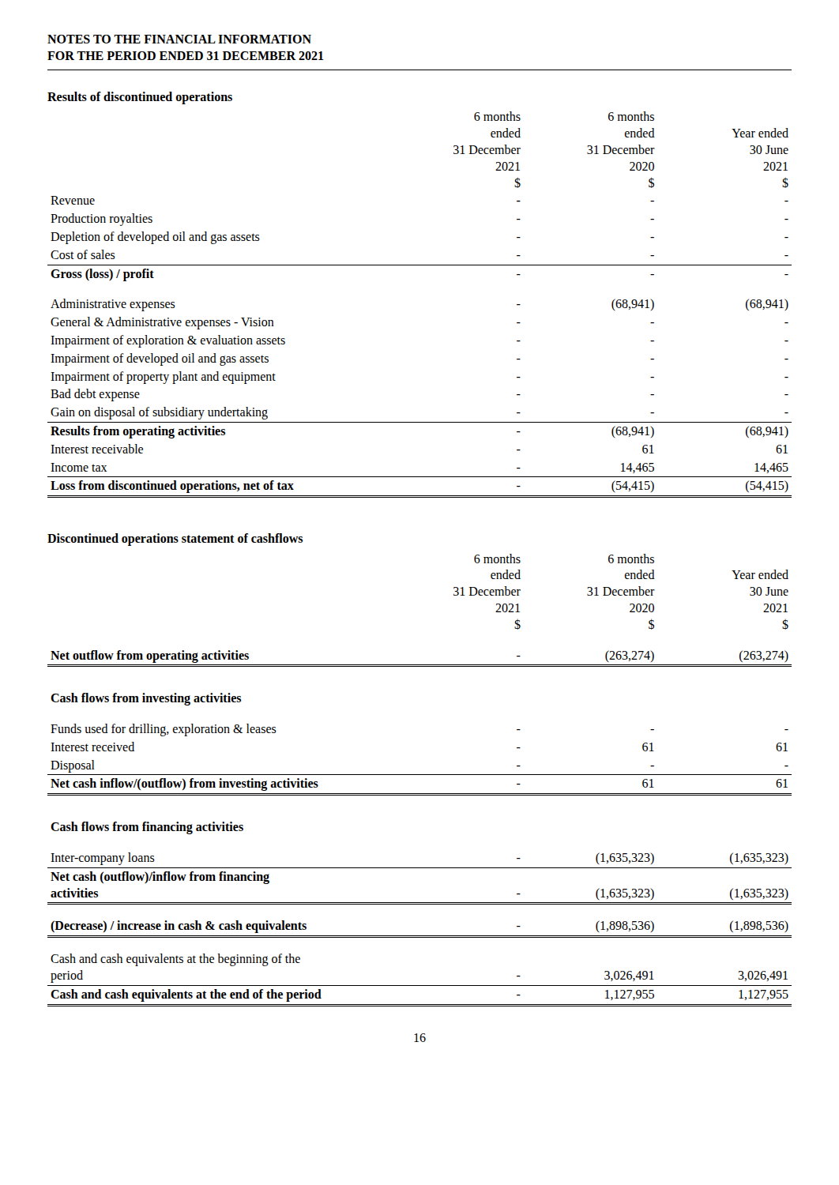NOTES TO THE FINANCIAL INFORMATION
FOR THE PERIOD ENDED 31 DECEMBER 2021
Results of discontinued operations
| | 6 months ended 31 December 2021 $ | 6 months ended 31 December 2020 $ | Year ended 30 June 2021 $ |
| --- | --- | --- | --- |
| Revenue | - | - | - |
| Production royalties | - | - | - |
| Depletion of developed oil and gas assets | - | - | - |
| Cost of sales | - | - | - |
| Gross (loss) / profit | - | - | - |
| Administrative expenses | - | (68,941) | (68,941) |
| General & Administrative expenses - Vision | - | - | - |
| Impairment of exploration & evaluation assets | - | - | - |
| Impairment of developed oil and gas assets | - | - | - |
| Impairment of property plant and equipment | - | - | - |
| Bad debt expense | - | - | - |
| Gain on disposal of subsidiary undertaking | - | - | - |
| Results from operating activities | - | (68,941) | (68,941) |
| Interest receivable | - | 61 | 61 |
| Income tax | - | 14,465 | 14,465 |
| Loss from discontinued operations, net of tax | - | (54,415) | (54,415) |
Discontinued operations statement of cashflows
| | 6 months ended 31 December 2021 $ | 6 months ended 31 December 2020 $ | Year ended 30 June 2021 $ |
| --- | --- | --- | --- |
| Net outflow from operating activities | - | (263,274) | (263,274) |
| Cash flows from investing activities | | | |
| Funds used for drilling, exploration & leases | - | - | - |
| Interest received | - | 61 | 61 |
| Disposal | - | - | - |
| Net cash inflow/(outflow) from investing activities | - | 61 | 61 |
| Cash flows from financing activities | | | |
| Inter-company loans | - | (1,635,323) | (1,635,323) |
| Net cash (outflow)/inflow from financing activities | - | (1,635,323) | (1,635,323) |
| (Decrease) / increase in cash & cash equivalents | - | (1,898,536) | (1,898,536) |
| Cash and cash equivalents at the beginning of the period | - | 3,026,491 | 3,026,491 |
| Cash and cash equivalents at the end of the period | - | 1,127,955 | 1,127,955 |
16